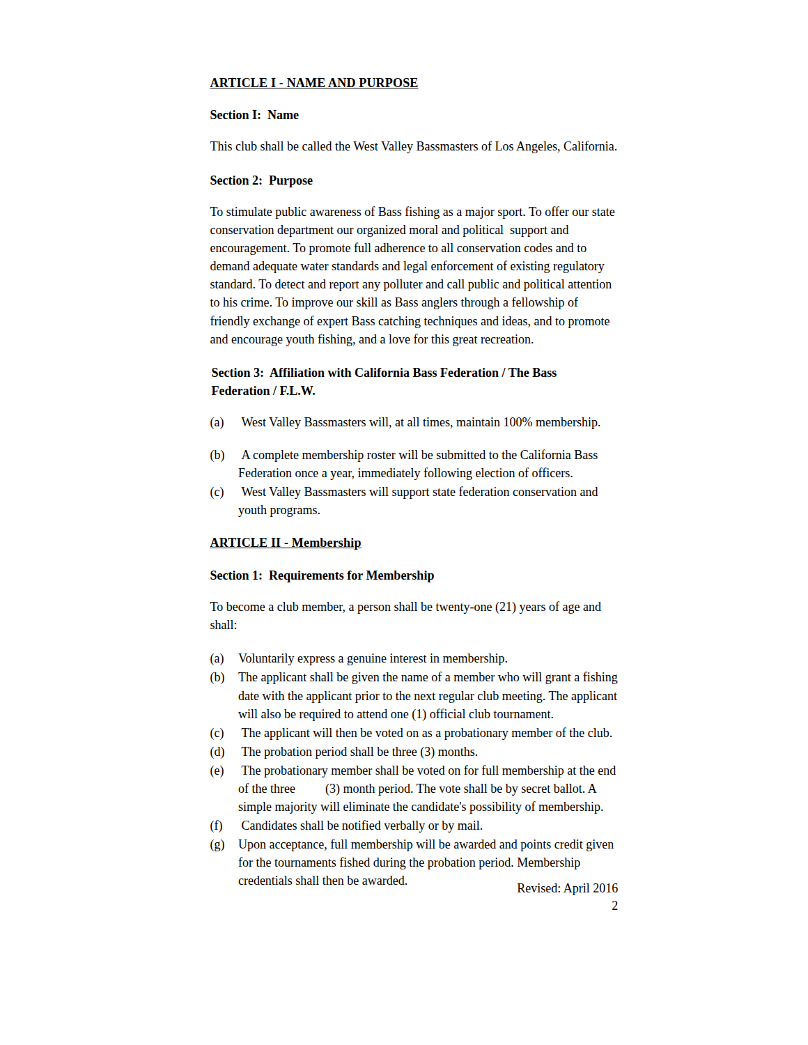ARTICLE I - NAME AND PURPOSE
Section I: Name
This club shall be called the West Valley Bassmasters of Los Angeles, California.
Section 2: Purpose
To stimulate public awareness of Bass fishing as a major sport. To offer our state conservation department our organized moral and political support and encouragement. To promote full adherence to all conservation codes and to demand adequate water standards and legal enforcement of existing regulatory standard. To detect and report any polluter and call public and political attention to his crime. To improve our skill as Bass anglers through a fellowship of friendly exchange of expert Bass catching techniques and ideas, and to promote and encourage youth fishing, and a love for this great recreation.
Section 3: Affiliation with California Bass Federation / The Bass Federation / F.L.W.
(a) West Valley Bassmasters will, at all times, maintain 100% membership.
(b) A complete membership roster will be submitted to the California Bass Federation once a year, immediately following election of officers.
(c) West Valley Bassmasters will support state federation conservation and youth programs.
ARTICLE II - Membership
Section 1: Requirements for Membership
To become a club member, a person shall be twenty-one (21) years of age and shall:
(a) Voluntarily express a genuine interest in membership.
(b) The applicant shall be given the name of a member who will grant a fishing date with the applicant prior to the next regular club meeting. The applicant will also be required to attend one (1) official club tournament.
(c) The applicant will then be voted on as a probationary member of the club.
(d) The probation period shall be three (3) months.
(e) The probationary member shall be voted on for full membership at the end of the three (3) month period. The vote shall be by secret ballot. A simple majority will eliminate the candidate's possibility of membership.
(f) Candidates shall be notified verbally or by mail.
(g) Upon acceptance, full membership will be awarded and points credit given for the tournaments fished during the probation period. Membership credentials shall then be awarded.
Revised: April 2016 2